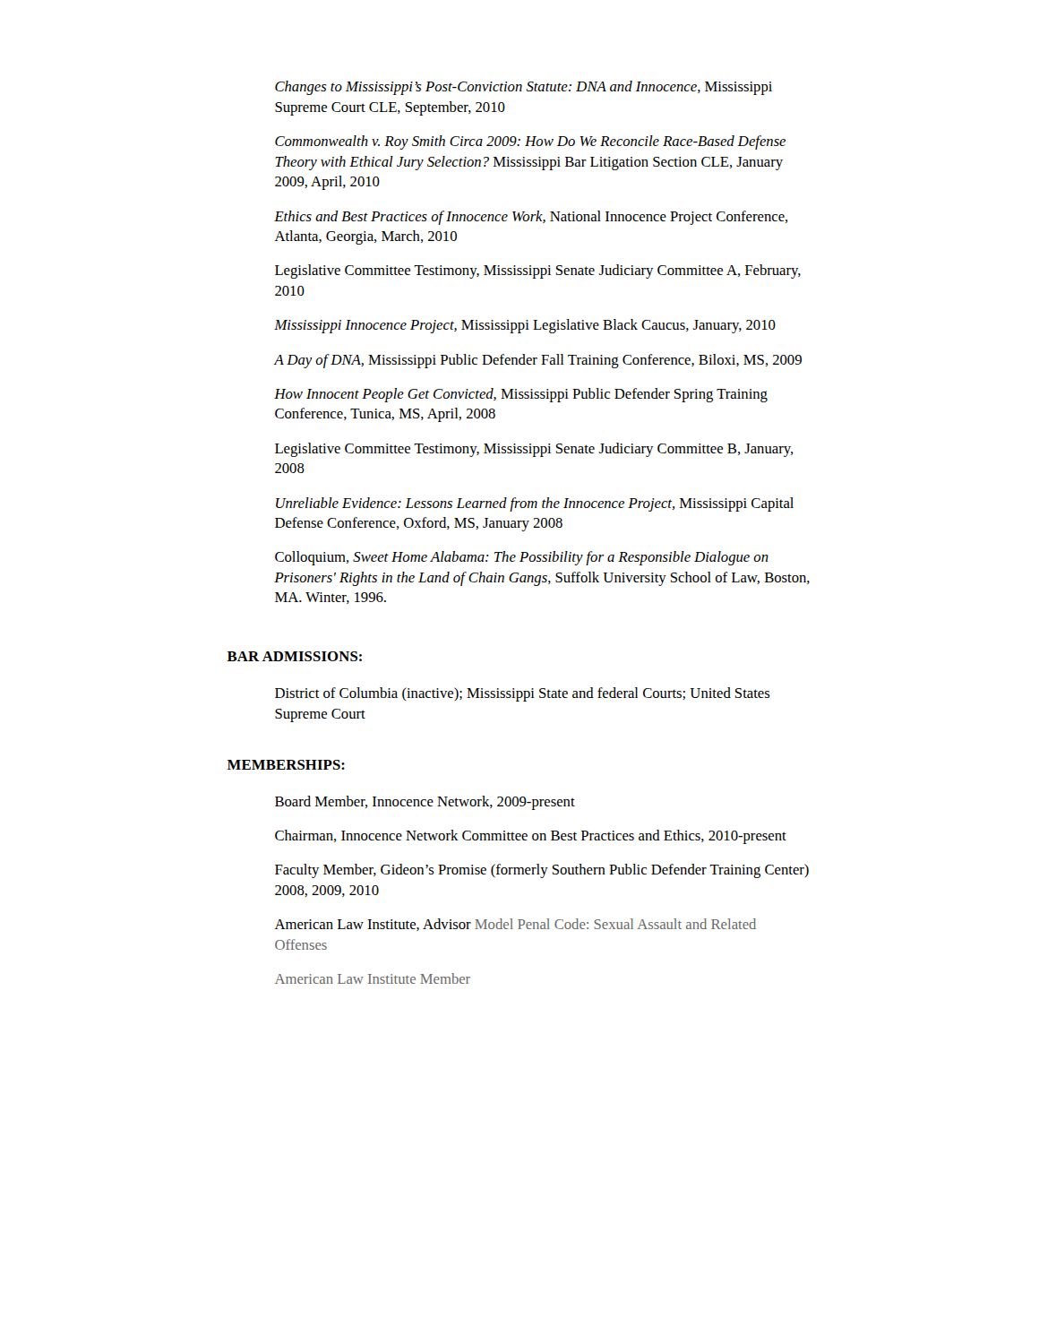Changes to Mississippi’s Post-Conviction Statute: DNA and Innocence, Mississippi Supreme Court CLE, September, 2010
Commonwealth v. Roy Smith Circa 2009: How Do We Reconcile Race-Based Defense Theory with Ethical Jury Selection? Mississippi Bar Litigation Section CLE, January 2009, April, 2010
Ethics and Best Practices of Innocence Work, National Innocence Project Conference, Atlanta, Georgia, March, 2010
Legislative Committee Testimony, Mississippi Senate Judiciary Committee A, February, 2010
Mississippi Innocence Project, Mississippi Legislative Black Caucus, January, 2010
A Day of DNA, Mississippi Public Defender Fall Training Conference, Biloxi, MS, 2009
How Innocent People Get Convicted, Mississippi Public Defender Spring Training Conference, Tunica, MS, April, 2008
Legislative Committee Testimony, Mississippi Senate Judiciary Committee B, January, 2008
Unreliable Evidence: Lessons Learned from the Innocence Project, Mississippi Capital Defense Conference, Oxford, MS, January 2008
Colloquium, Sweet Home Alabama: The Possibility for a Responsible Dialogue on Prisoners' Rights in the Land of Chain Gangs, Suffolk University School of Law, Boston, MA. Winter, 1996.
BAR ADMISSIONS:
District of Columbia (inactive); Mississippi State and federal Courts; United States Supreme Court
MEMBERSHIPS:
Board Member, Innocence Network, 2009-present
Chairman, Innocence Network Committee on Best Practices and Ethics, 2010-present
Faculty Member, Gideon’s Promise (formerly Southern Public Defender Training Center) 2008, 2009, 2010
American Law Institute, Advisor Model Penal Code: Sexual Assault and Related Offenses
American Law Institute Member